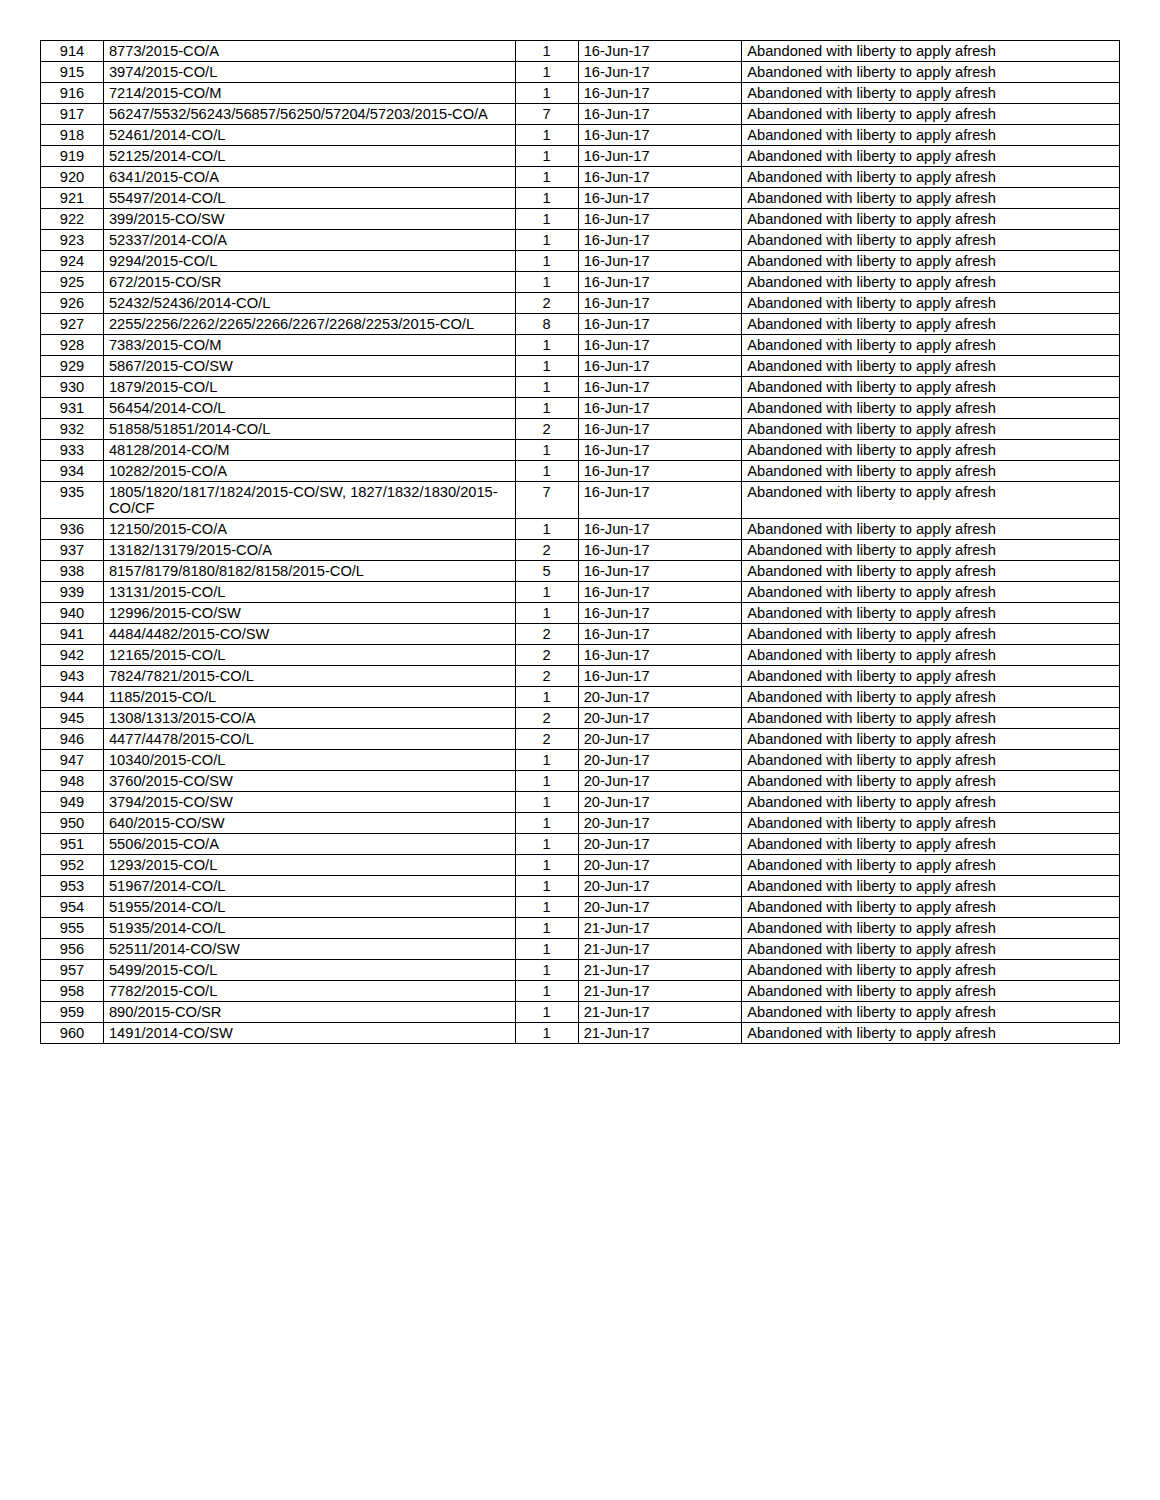| 914 | 8773/2015-CO/A | 1 | 16-Jun-17 | Abandoned with liberty to apply afresh |
| 915 | 3974/2015-CO/L | 1 | 16-Jun-17 | Abandoned with liberty to apply afresh |
| 916 | 7214/2015-CO/M | 1 | 16-Jun-17 | Abandoned with liberty to apply afresh |
| 917 | 56247/5532/56243/56857/56250/57204/57203/2015-CO/A | 7 | 16-Jun-17 | Abandoned with liberty to apply afresh |
| 918 | 52461/2014-CO/L | 1 | 16-Jun-17 | Abandoned with liberty to apply afresh |
| 919 | 52125/2014-CO/L | 1 | 16-Jun-17 | Abandoned with liberty to apply afresh |
| 920 | 6341/2015-CO/A | 1 | 16-Jun-17 | Abandoned with liberty to apply afresh |
| 921 | 55497/2014-CO/L | 1 | 16-Jun-17 | Abandoned with liberty to apply afresh |
| 922 | 399/2015-CO/SW | 1 | 16-Jun-17 | Abandoned with liberty to apply afresh |
| 923 | 52337/2014-CO/A | 1 | 16-Jun-17 | Abandoned with liberty to apply afresh |
| 924 | 9294/2015-CO/L | 1 | 16-Jun-17 | Abandoned with liberty to apply afresh |
| 925 | 672/2015-CO/SR | 1 | 16-Jun-17 | Abandoned with liberty to apply afresh |
| 926 | 52432/52436/2014-CO/L | 2 | 16-Jun-17 | Abandoned with liberty to apply afresh |
| 927 | 2255/2256/2262/2265/2266/2267/2268/2253/2015-CO/L | 8 | 16-Jun-17 | Abandoned with liberty to apply afresh |
| 928 | 7383/2015-CO/M | 1 | 16-Jun-17 | Abandoned with liberty to apply afresh |
| 929 | 5867/2015-CO/SW | 1 | 16-Jun-17 | Abandoned with liberty to apply afresh |
| 930 | 1879/2015-CO/L | 1 | 16-Jun-17 | Abandoned with liberty to apply afresh |
| 931 | 56454/2014-CO/L | 1 | 16-Jun-17 | Abandoned with liberty to apply afresh |
| 932 | 51858/51851/2014-CO/L | 2 | 16-Jun-17 | Abandoned with liberty to apply afresh |
| 933 | 48128/2014-CO/M | 1 | 16-Jun-17 | Abandoned with liberty to apply afresh |
| 934 | 10282/2015-CO/A | 1 | 16-Jun-17 | Abandoned with liberty to apply afresh |
| 935 | 1805/1820/1817/1824/2015-CO/SW, 1827/1832/1830/2015-CO/CF | 7 | 16-Jun-17 | Abandoned with liberty to apply afresh |
| 936 | 12150/2015-CO/A | 1 | 16-Jun-17 | Abandoned with liberty to apply afresh |
| 937 | 13182/13179/2015-CO/A | 2 | 16-Jun-17 | Abandoned with liberty to apply afresh |
| 938 | 8157/8179/8180/8182/8158/2015-CO/L | 5 | 16-Jun-17 | Abandoned with liberty to apply afresh |
| 939 | 13131/2015-CO/L | 1 | 16-Jun-17 | Abandoned with liberty to apply afresh |
| 940 | 12996/2015-CO/SW | 1 | 16-Jun-17 | Abandoned with liberty to apply afresh |
| 941 | 4484/4482/2015-CO/SW | 2 | 16-Jun-17 | Abandoned with liberty to apply afresh |
| 942 | 12165/2015-CO/L | 2 | 16-Jun-17 | Abandoned with liberty to apply afresh |
| 943 | 7824/7821/2015-CO/L | 2 | 16-Jun-17 | Abandoned with liberty to apply afresh |
| 944 | 1185/2015-CO/L | 1 | 20-Jun-17 | Abandoned with liberty to apply afresh |
| 945 | 1308/1313/2015-CO/A | 2 | 20-Jun-17 | Abandoned with liberty to apply afresh |
| 946 | 4477/4478/2015-CO/L | 2 | 20-Jun-17 | Abandoned with liberty to apply afresh |
| 947 | 10340/2015-CO/L | 1 | 20-Jun-17 | Abandoned with liberty to apply afresh |
| 948 | 3760/2015-CO/SW | 1 | 20-Jun-17 | Abandoned with liberty to apply afresh |
| 949 | 3794/2015-CO/SW | 1 | 20-Jun-17 | Abandoned with liberty to apply afresh |
| 950 | 640/2015-CO/SW | 1 | 20-Jun-17 | Abandoned with liberty to apply afresh |
| 951 | 5506/2015-CO/A | 1 | 20-Jun-17 | Abandoned with liberty to apply afresh |
| 952 | 1293/2015-CO/L | 1 | 20-Jun-17 | Abandoned with liberty to apply afresh |
| 953 | 51967/2014-CO/L | 1 | 20-Jun-17 | Abandoned with liberty to apply afresh |
| 954 | 51955/2014-CO/L | 1 | 20-Jun-17 | Abandoned with liberty to apply afresh |
| 955 | 51935/2014-CO/L | 1 | 21-Jun-17 | Abandoned with liberty to apply afresh |
| 956 | 52511/2014-CO/SW | 1 | 21-Jun-17 | Abandoned with liberty to apply afresh |
| 957 | 5499/2015-CO/L | 1 | 21-Jun-17 | Abandoned with liberty to apply afresh |
| 958 | 7782/2015-CO/L | 1 | 21-Jun-17 | Abandoned with liberty to apply afresh |
| 959 | 890/2015-CO/SR | 1 | 21-Jun-17 | Abandoned with liberty to apply afresh |
| 960 | 1491/2014-CO/SW | 1 | 21-Jun-17 | Abandoned with liberty to apply afresh |